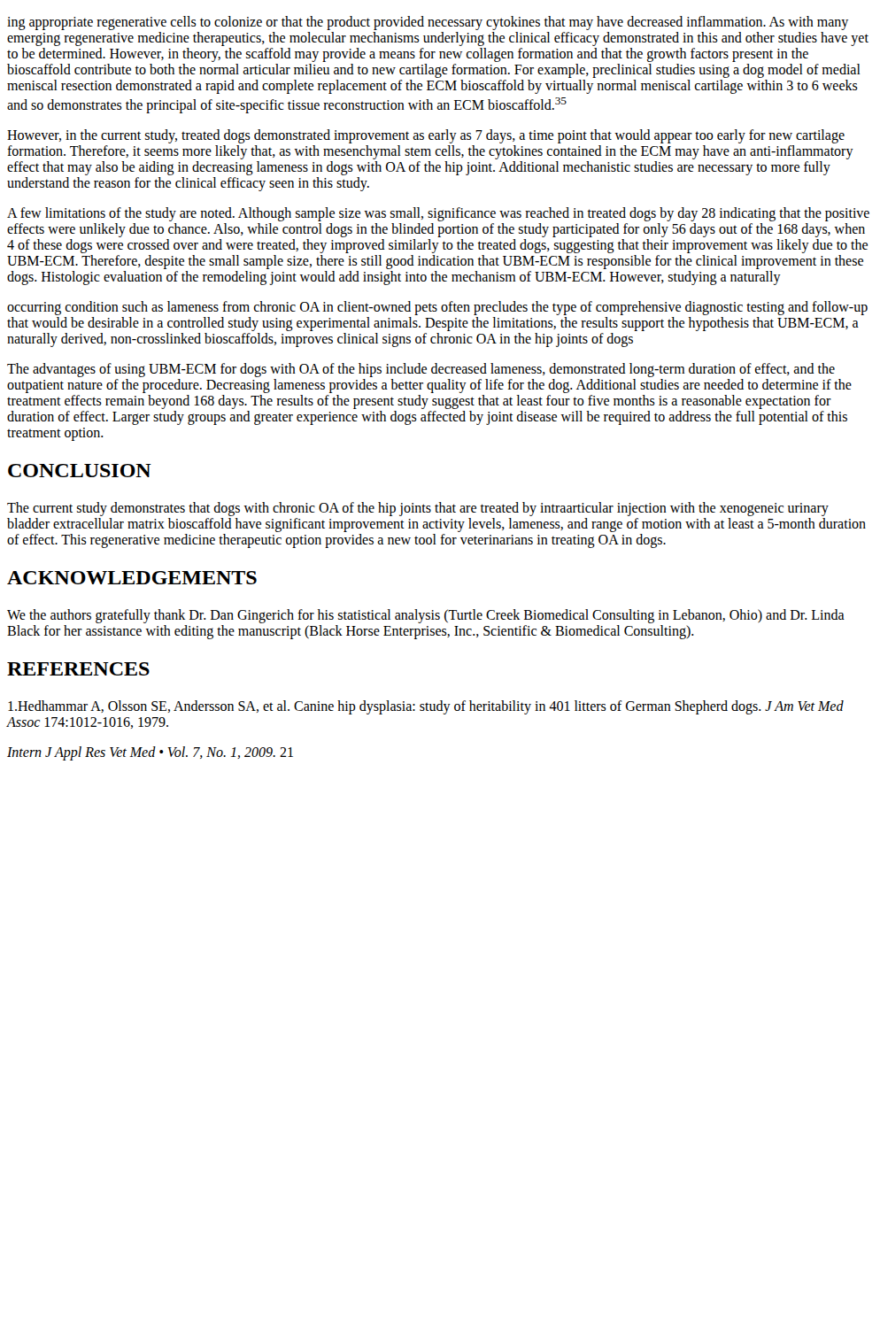ing appropriate regenerative cells to colonize or that the product provided necessary cytokines that may have decreased inflammation. As with many emerging regenerative medicine therapeutics, the molecular mechanisms underlying the clinical efficacy demonstrated in this and other studies have yet to be determined. However, in theory, the scaffold may provide a means for new collagen formation and that the growth factors present in the bioscaffold contribute to both the normal articular milieu and to new cartilage formation. For example, preclinical studies using a dog model of medial meniscal resection demonstrated a rapid and complete replacement of the ECM bioscaffold by virtually normal meniscal cartilage within 3 to 6 weeks and so demonstrates the principal of site-specific tissue reconstruction with an ECM bioscaffold.35
However, in the current study, treated dogs demonstrated improvement as early as 7 days, a time point that would appear too early for new cartilage formation. Therefore, it seems more likely that, as with mesenchymal stem cells, the cytokines contained in the ECM may have an anti-inflammatory effect that may also be aiding in decreasing lameness in dogs with OA of the hip joint. Additional mechanistic studies are necessary to more fully understand the reason for the clinical efficacy seen in this study.
A few limitations of the study are noted. Although sample size was small, significance was reached in treated dogs by day 28 indicating that the positive effects were unlikely due to chance. Also, while control dogs in the blinded portion of the study participated for only 56 days out of the 168 days, when 4 of these dogs were crossed over and were treated, they improved similarly to the treated dogs, suggesting that their improvement was likely due to the UBM-ECM. Therefore, despite the small sample size, there is still good indication that UBM-ECM is responsible for the clinical improvement in these dogs. Histologic evaluation of the remodeling joint would add insight into the mechanism of UBM-ECM. However, studying a naturally
occurring condition such as lameness from chronic OA in client-owned pets often precludes the type of comprehensive diagnostic testing and follow-up that would be desirable in a controlled study using experimental animals. Despite the limitations, the results support the hypothesis that UBM-ECM, a naturally derived, non-crosslinked bioscaffolds, improves clinical signs of chronic OA in the hip joints of dogs
The advantages of using UBM-ECM for dogs with OA of the hips include decreased lameness, demonstrated long-term duration of effect, and the outpatient nature of the procedure. Decreasing lameness provides a better quality of life for the dog. Additional studies are needed to determine if the treatment effects remain beyond 168 days. The results of the present study suggest that at least four to five months is a reasonable expectation for duration of effect. Larger study groups and greater experience with dogs affected by joint disease will be required to address the full potential of this treatment option.
CONCLUSION
The current study demonstrates that dogs with chronic OA of the hip joints that are treated by intraarticular injection with the xenogeneic urinary bladder extracellular matrix bioscaffold have significant improvement in activity levels, lameness, and range of motion with at least a 5-month duration of effect. This regenerative medicine therapeutic option provides a new tool for veterinarians in treating OA in dogs.
ACKNOWLEDGEMENTS
We the authors gratefully thank Dr. Dan Gingerich for his statistical analysis (Turtle Creek Biomedical Consulting in Lebanon, Ohio) and Dr. Linda Black for her assistance with editing the manuscript (Black Horse Enterprises, Inc., Scientific & Biomedical Consulting).
REFERENCES
1.Hedhammar A, Olsson SE, Andersson SA, et al. Canine hip dysplasia: study of heritability in 401 litters of German Shepherd dogs. J Am Vet Med Assoc 174:1012-1016, 1979.
Intern J Appl Res Vet Med • Vol. 7, No. 1, 2009. 21